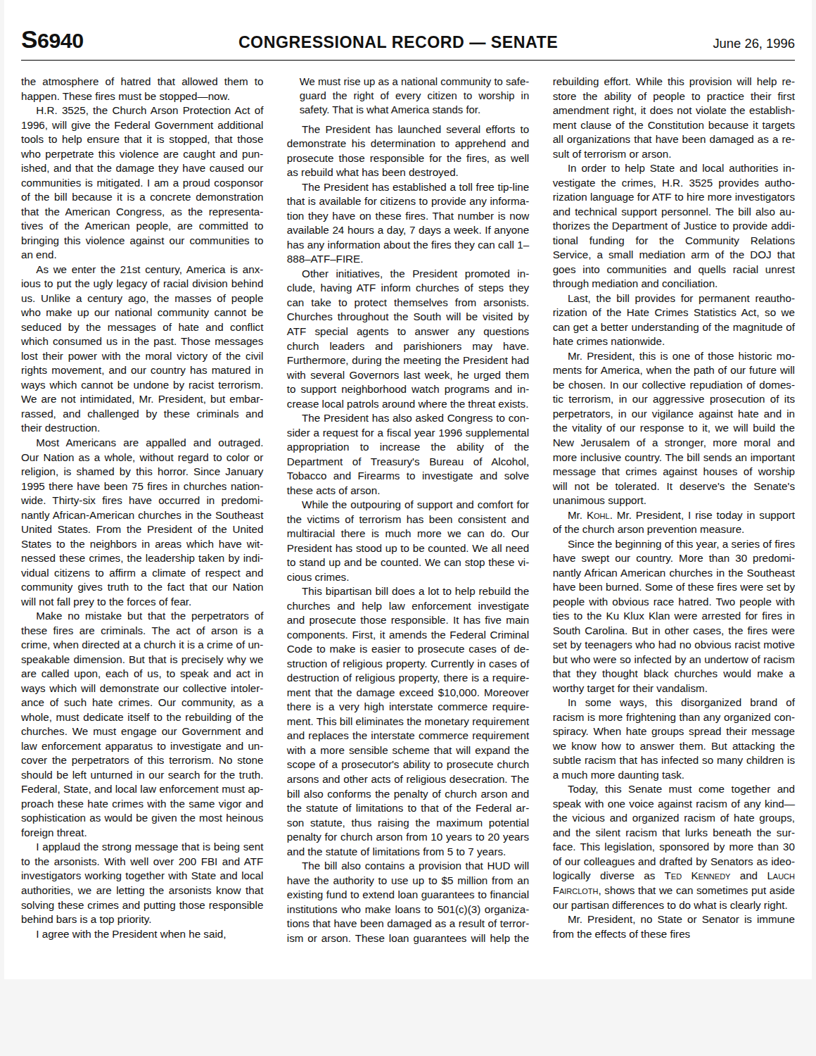S6940
CONGRESSIONAL RECORD — SENATE
June 26, 1996
the atmosphere of hatred that allowed them to happen. These fires must be stopped—now.
H.R. 3525, the Church Arson Protection Act of 1996, will give the Federal Government additional tools to help ensure that it is stopped, that those who perpetrate this violence are caught and punished, and that the damage they have caused our communities is mitigated. I am a proud cosponsor of the bill because it is a concrete demonstration that the American Congress, as the representatives of the American people, are committed to bringing this violence against our communities to an end.
As we enter the 21st century, America is anxious to put the ugly legacy of racial division behind us. Unlike a century ago, the masses of people who make up our national community cannot be seduced by the messages of hate and conflict which consumed us in the past. Those messages lost their power with the moral victory of the civil rights movement, and our country has matured in ways which cannot be undone by racist terrorism. We are not intimidated, Mr. President, but embarrassed, and challenged by these criminals and their destruction.
Most Americans are appalled and outraged. Our Nation as a whole, without regard to color or religion, is shamed by this horror. Since January 1995 there have been 75 fires in churches nationwide. Thirty-six fires have occurred in predominantly African-American churches in the Southeast United States. From the President of the United States to the neighbors in areas which have witnessed these crimes, the leadership taken by individual citizens to affirm a climate of respect and community gives truth to the fact that our Nation will not fall prey to the forces of fear.
Make no mistake but that the perpetrators of these fires are criminals. The act of arson is a crime, when directed at a church it is a crime of unspeakable dimension. But that is precisely why we are called upon, each of us, to speak and act in ways which will demonstrate our collective intolerance of such hate crimes. Our community, as a whole, must dedicate itself to the rebuilding of the churches. We must engage our Government and law enforcement apparatus to investigate and uncover the perpetrators of this terrorism. No stone should be left unturned in our search for the truth. Federal, State, and local law enforcement must approach these hate crimes with the same vigor and sophistication as would be given the most heinous foreign threat.
I applaud the strong message that is being sent to the arsonists. With well over 200 FBI and ATF investigators working together with State and local authorities, we are letting the arsonists know that solving these crimes and putting those responsible behind bars is a top priority.
I agree with the President when he said,
We must rise up as a national community to safeguard the right of every citizen to worship in safety. That is what America stands for.
The President has launched several efforts to demonstrate his determination to apprehend and prosecute those responsible for the fires, as well as rebuild what has been destroyed.
The President has established a toll free tip-line that is available for citizens to provide any information they have on these fires. That number is now available 24 hours a day, 7 days a week. If anyone has any information about the fires they can call 1–888–ATF–FIRE.
Other initiatives, the President promoted include, having ATF inform churches of steps they can take to protect themselves from arsonists. Churches throughout the South will be visited by ATF special agents to answer any questions church leaders and parishioners may have. Furthermore, during the meeting the President had with several Governors last week, he urged them to support neighborhood watch programs and increase local patrols around where the threat exists.
The President has also asked Congress to consider a request for a fiscal year 1996 supplemental appropriation to increase the ability of the Department of Treasury's Bureau of Alcohol, Tobacco and Firearms to investigate and solve these acts of arson.
While the outpouring of support and comfort for the victims of terrorism has been consistent and multiracial there is much more we can do. Our President has stood up to be counted. We all need to stand up and be counted. We can stop these vicious crimes.
This bipartisan bill does a lot to help rebuild the churches and help law enforcement investigate and prosecute those responsible. It has five main components. First, it amends the Federal Criminal Code to make is easier to prosecute cases of destruction of religious property. Currently in cases of destruction of religious property, there is a requirement that the damage exceed $10,000. Moreover there is a very high interstate commerce requirement. This bill eliminates the monetary requirement and replaces the interstate commerce requirement with a more sensible scheme that will expand the scope of a prosecutor's ability to prosecute church arsons and other acts of religious desecration. The bill also conforms the penalty of church arson and the statute of limitations to that of the Federal arson statute, thus raising the maximum potential penalty for church arson from 10 years to 20 years and the statute of limitations from 5 to 7 years.
The bill also contains a provision that HUD will have the authority to use up to $5 million from an existing fund to extend loan guarantees to financial institutions who make loans to 501(c)(3) organizations that have been damaged as a result of terrorism or arson. These loan guarantees will help the rebuilding effort. While this provision will help restore the ability of people to practice their first amendment right, it does not violate the establishment clause of the Constitution because it targets all organizations that have been damaged as a result of terrorism or arson.
In order to help State and local authorities investigate the crimes, H.R. 3525 provides authorization language for ATF to hire more investigators and technical support personnel. The bill also authorizes the Department of Justice to provide additional funding for the Community Relations Service, a small mediation arm of the DOJ that goes into communities and quells racial unrest through mediation and conciliation.
Last, the bill provides for permanent reauthorization of the Hate Crimes Statistics Act, so we can get a better understanding of the magnitude of hate crimes nationwide.
Mr. President, this is one of those historic moments for America, when the path of our future will be chosen. In our collective repudiation of domestic terrorism, in our aggressive prosecution of its perpetrators, in our vigilance against hate and in the vitality of our response to it, we will build the New Jerusalem of a stronger, more moral and more inclusive country. The bill sends an important message that crimes against houses of worship will not be tolerated. It deserve's the Senate's unanimous support.
Mr. Kohl. Mr. President, I rise today in support of the church arson prevention measure.
Since the beginning of this year, a series of fires have swept our country. More than 30 predominantly African American churches in the Southeast have been burned. Some of these fires were set by people with obvious race hatred. Two people with ties to the Ku Klux Klan were arrested for fires in South Carolina. But in other cases, the fires were set by teenagers who had no obvious racist motive but who were so infected by an undertow of racism that they thought black churches would make a worthy target for their vandalism.
In some ways, this disorganized brand of racism is more frightening than any organized conspiracy. When hate groups spread their message we know how to answer them. But attacking the subtle racism that has infected so many children is a much more daunting task.
Today, this Senate must come together and speak with one voice against racism of any kind—the vicious and organized racism of hate groups, and the silent racism that lurks beneath the surface. This legislation, sponsored by more than 30 of our colleagues and drafted by Senators as ideologically diverse as Ted Kennedy and Lauch Faircloth, shows that we can sometimes put aside our partisan differences to do what is clearly right.
Mr. President, no State or Senator is immune from the effects of these fires